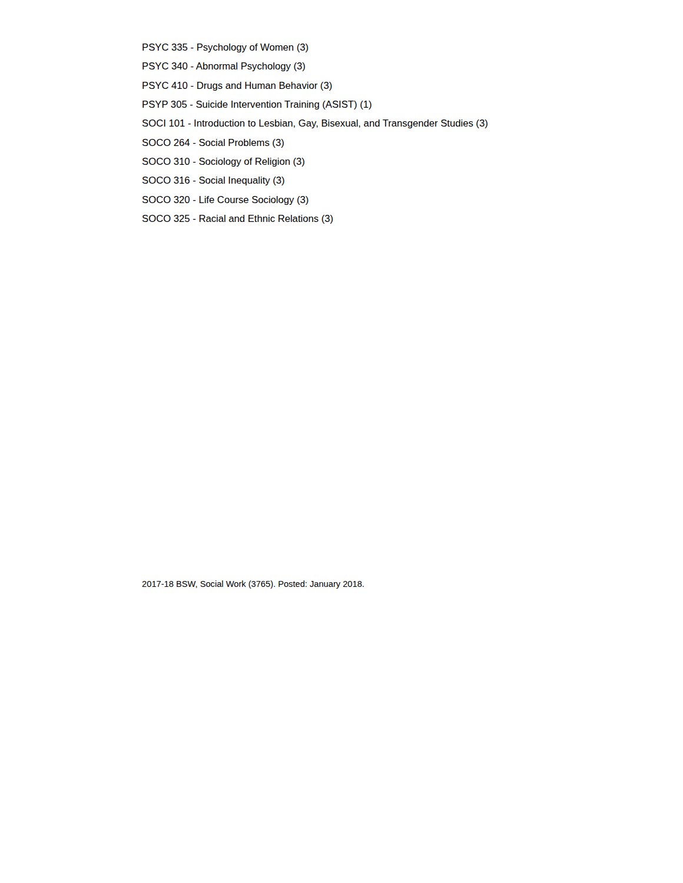PSYC 335 - Psychology of Women (3)
PSYC 340 - Abnormal Psychology (3)
PSYC 410 - Drugs and Human Behavior (3)
PSYP 305 - Suicide Intervention Training (ASIST) (1)
SOCI 101 - Introduction to Lesbian, Gay, Bisexual, and Transgender Studies (3)
SOCO 264 - Social Problems (3)
SOCO 310 - Sociology of Religion (3)
SOCO 316 - Social Inequality (3)
SOCO 320 - Life Course Sociology (3)
SOCO 325 - Racial and Ethnic Relations (3)
2017-18 BSW, Social Work (3765). Posted: January 2018.